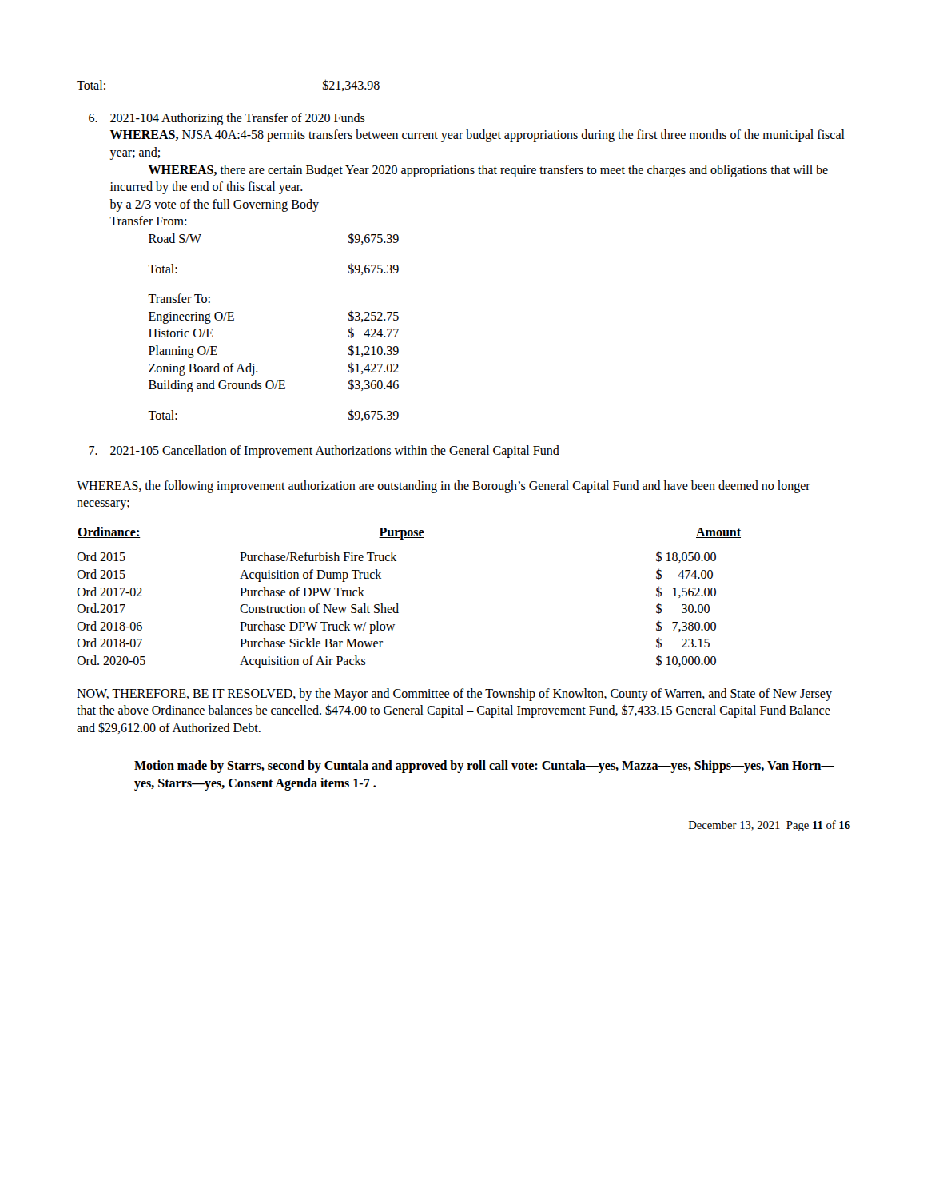Total: $21,343.98
6.
2021-104 Authorizing the Transfer of 2020 Funds
WHEREAS, NJSA 40A:4-58 permits transfers between current year budget appropriations during the first three months of the municipal fiscal year; and;
WHEREAS, there are certain Budget Year 2020 appropriations that require transfers to meet the charges and obligations that will be incurred by the end of this fiscal year.
by a 2/3 vote of the full Governing Body
Transfer From:
| Road S/W | $9,675.39 |
| Total: | $9,675.39 |
| Transfer To: | |
| Engineering O/E | $3,252.75 |
| Historic O/E | $ 424.77 |
| Planning O/E | $1,210.39 |
| Zoning Board of Adj. | $1,427.02 |
| Building and Grounds O/E | $3,360.46 |
| Total: | $9,675.39 |
7.
2021-105 Cancellation of Improvement Authorizations within the General Capital Fund
WHEREAS, the following improvement authorization are outstanding in the Borough’s General Capital Fund and have been deemed no longer necessary;
| Ordinance: | Purpose | Amount |
| --- | --- | --- |
| Ord 2015 | Purchase/Refurbish Fire Truck | $ 18,050.00 |
| Ord 2015 | Acquisition of Dump Truck | $ 474.00 |
| Ord 2017-02 | Purchase of DPW Truck | $ 1,562.00 |
| Ord.2017 | Construction of New Salt Shed | $ 30.00 |
| Ord 2018-06 | Purchase DPW Truck w/ plow | $ 7,380.00 |
| Ord 2018-07 | Purchase Sickle Bar Mower | $ 23.15 |
| Ord. 2020-05 | Acquisition of Air Packs | $ 10,000.00 |
NOW, THEREFORE, BE IT RESOLVED, by the Mayor and Committee of the Township of Knowlton, County of Warren, and State of New Jersey that the above Ordinance balances be cancelled. $474.00 to General Capital – Capital Improvement Fund, $7,433.15 General Capital Fund Balance and $29,612.00 of Authorized Debt.
Motion made by Starrs, second by Cuntala and approved by roll call vote: Cuntala—yes, Mazza—yes, Shipps—yes, Van Horn—yes, Starrs—yes, Consent Agenda items 1-7 .
December 13, 2021 Page 11 of 16